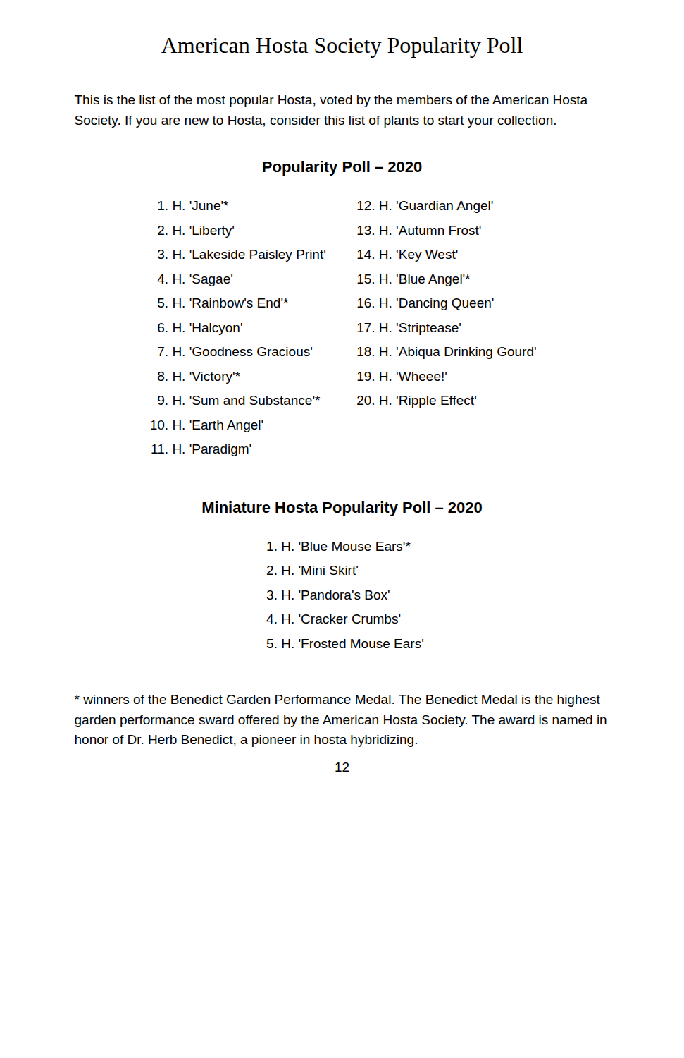American Hosta Society Popularity Poll
This is the list of the most popular Hosta, voted by the members of the American Hosta Society. If you are new to Hosta, consider this list of plants to start your collection.
Popularity Poll – 2020
H. 'June'*
H. 'Liberty'
H. 'Lakeside Paisley Print'
H. 'Sagae'
H. 'Rainbow's End'*
H. 'Halcyon'
H. 'Goodness Gracious'
H. 'Victory'*
H. 'Sum and Substance'*
H. 'Earth Angel'
H. 'Paradigm'
H. 'Guardian Angel'
H. 'Autumn Frost'
H. 'Key West'
H. 'Blue Angel'*
H. 'Dancing Queen'
H. 'Striptease'
H. 'Abiqua Drinking Gourd'
H. 'Wheee!'
H. 'Ripple Effect'
Miniature Hosta Popularity Poll – 2020
H. 'Blue Mouse Ears'*
H. 'Mini Skirt'
H. 'Pandora's Box'
H. 'Cracker Crumbs'
H. 'Frosted Mouse Ears'
* winners of the Benedict Garden Performance Medal. The Benedict Medal is the highest garden performance sward offered by the American Hosta Society. The award is named in honor of Dr. Herb Benedict, a pioneer in hosta hybridizing.
12